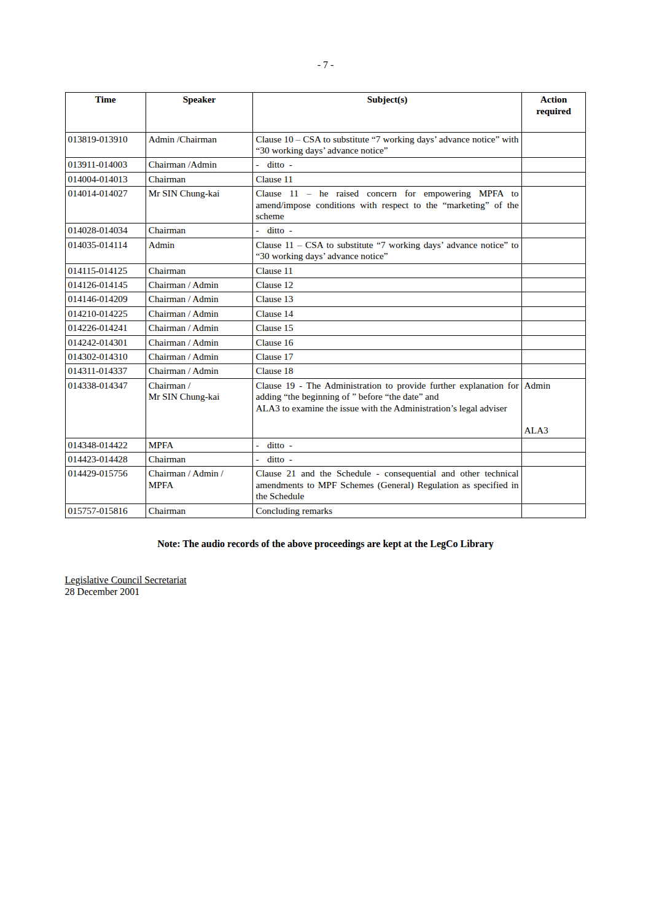- 7 -
| Time | Speaker | Subject(s) | Action required |
| --- | --- | --- | --- |
| 013819-013910 | Admin /Chairman | Clause 10 – CSA to substitute “7 working days’ advance notice” with “30 working days’ advance notice” | |
| 013911-014003 | Chairman /Admin | - ditto - | |
| 014004-014013 | Chairman | Clause 11 | |
| 014014-014027 | Mr SIN Chung-kai | Clause 11 – he raised concern for empowering MPFA to amend/impose conditions with respect to the “marketing” of the scheme | |
| 014028-014034 | Chairman | - ditto - | |
| 014035-014114 | Admin | Clause 11 – CSA to substitute “7 working days’ advance notice” to “30 working days’ advance notice” | |
| 014115-014125 | Chairman | Clause 11 | |
| 014126-014145 | Chairman / Admin | Clause 12 | |
| 014146-014209 | Chairman / Admin | Clause 13 | |
| 014210-014225 | Chairman / Admin | Clause 14 | |
| 014226-014241 | Chairman / Admin | Clause 15 | |
| 014242-014301 | Chairman / Admin | Clause 16 | |
| 014302-014310 | Chairman / Admin | Clause 17 | |
| 014311-014337 | Chairman / Admin | Clause 18 | |
| 014338-014347 | Chairman / Mr SIN Chung-kai | Clause 19 - The Administration to provide further explanation for adding “the beginning of ” before “the date” and ALA3 to examine the issue with the Administration’s legal adviser | Admin ALA3 |
| 014348-014422 | MPFA | - ditto - | |
| 014423-014428 | Chairman | - ditto - | |
| 014429-015756 | Chairman / Admin / MPFA | Clause 21 and the Schedule - consequential and other technical amendments to MPF Schemes (General) Regulation as specified in the Schedule | |
| 015757-015816 | Chairman | Concluding remarks | |
Note: The audio records of the above proceedings are kept at the LegCo Library
Legislative Council Secretariat
28 December 2001